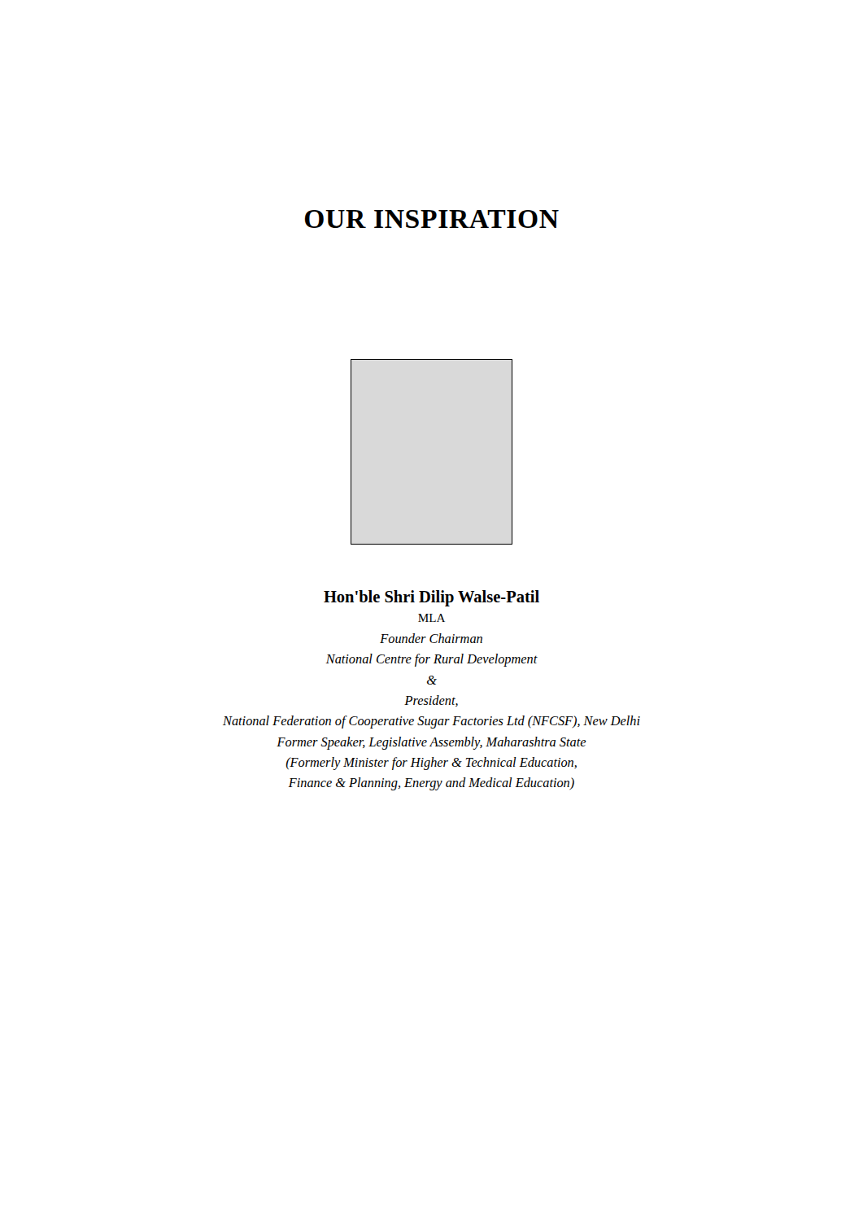OUR INSPIRATION
Hon'ble Shri Dilip Walse-Patil
MLA
Founder Chairman
National Centre for Rural Development
&
President,
National Federation of Cooperative Sugar Factories Ltd (NFCSF), New Delhi
Former Speaker, Legislative Assembly, Maharashtra State
(Formerly Minister for Higher & Technical Education,
Finance & Planning, Energy and Medical Education)